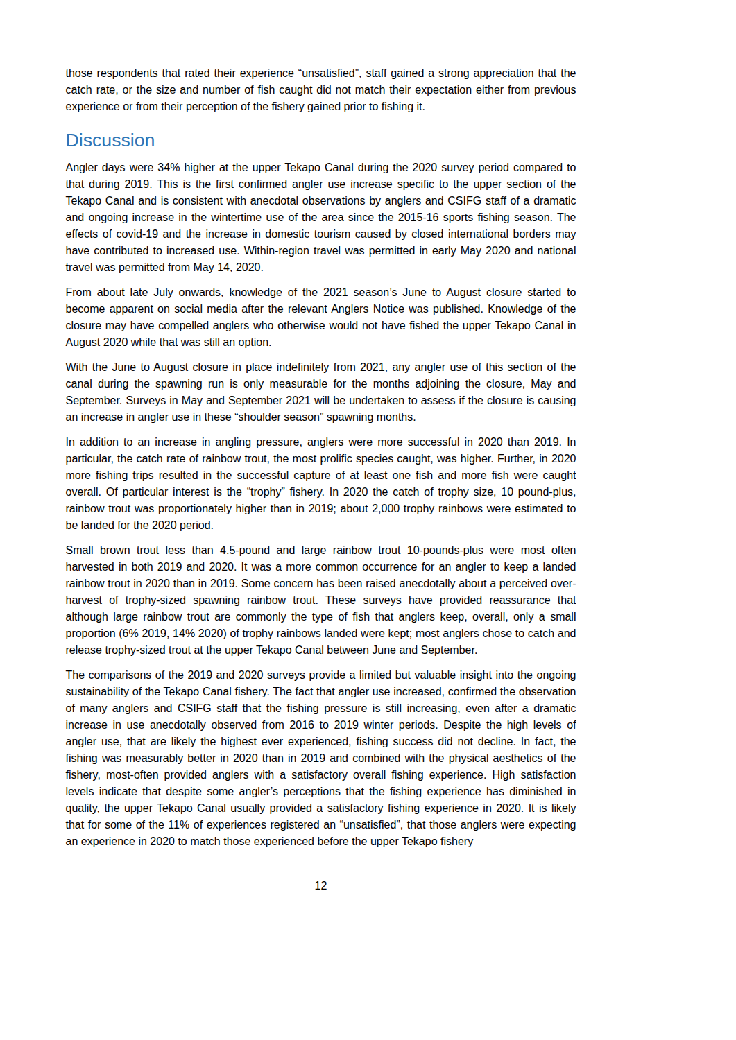those respondents that rated their experience “unsatisfied”, staff gained a strong appreciation that the catch rate, or the size and number of fish caught did not match their expectation either from previous experience or from their perception of the fishery gained prior to fishing it.
Discussion
Angler days were 34% higher at the upper Tekapo Canal during the 2020 survey period compared to that during 2019. This is the first confirmed angler use increase specific to the upper section of the Tekapo Canal and is consistent with anecdotal observations by anglers and CSIFG staff of a dramatic and ongoing increase in the wintertime use of the area since the 2015-16 sports fishing season. The effects of covid-19 and the increase in domestic tourism caused by closed international borders may have contributed to increased use. Within-region travel was permitted in early May 2020 and national travel was permitted from May 14, 2020.
From about late July onwards, knowledge of the 2021 season’s June to August closure started to become apparent on social media after the relevant Anglers Notice was published. Knowledge of the closure may have compelled anglers who otherwise would not have fished the upper Tekapo Canal in August 2020 while that was still an option.
With the June to August closure in place indefinitely from 2021, any angler use of this section of the canal during the spawning run is only measurable for the months adjoining the closure, May and September. Surveys in May and September 2021 will be undertaken to assess if the closure is causing an increase in angler use in these “shoulder season” spawning months.
In addition to an increase in angling pressure, anglers were more successful in 2020 than 2019. In particular, the catch rate of rainbow trout, the most prolific species caught, was higher. Further, in 2020 more fishing trips resulted in the successful capture of at least one fish and more fish were caught overall. Of particular interest is the “trophy” fishery. In 2020 the catch of trophy size, 10 pound-plus, rainbow trout was proportionately higher than in 2019; about 2,000 trophy rainbows were estimated to be landed for the 2020 period.
Small brown trout less than 4.5-pound and large rainbow trout 10-pounds-plus were most often harvested in both 2019 and 2020. It was a more common occurrence for an angler to keep a landed rainbow trout in 2020 than in 2019. Some concern has been raised anecdotally about a perceived over-harvest of trophy-sized spawning rainbow trout. These surveys have provided reassurance that although large rainbow trout are commonly the type of fish that anglers keep, overall, only a small proportion (6% 2019, 14% 2020) of trophy rainbows landed were kept; most anglers chose to catch and release trophy-sized trout at the upper Tekapo Canal between June and September.
The comparisons of the 2019 and 2020 surveys provide a limited but valuable insight into the ongoing sustainability of the Tekapo Canal fishery. The fact that angler use increased, confirmed the observation of many anglers and CSIFG staff that the fishing pressure is still increasing, even after a dramatic increase in use anecdotally observed from 2016 to 2019 winter periods. Despite the high levels of angler use, that are likely the highest ever experienced, fishing success did not decline. In fact, the fishing was measurably better in 2020 than in 2019 and combined with the physical aesthetics of the fishery, most-often provided anglers with a satisfactory overall fishing experience. High satisfaction levels indicate that despite some angler’s perceptions that the fishing experience has diminished in quality, the upper Tekapo Canal usually provided a satisfactory fishing experience in 2020. It is likely that for some of the 11% of experiences registered an “unsatisfied”, that those anglers were expecting an experience in 2020 to match those experienced before the upper Tekapo fishery
12